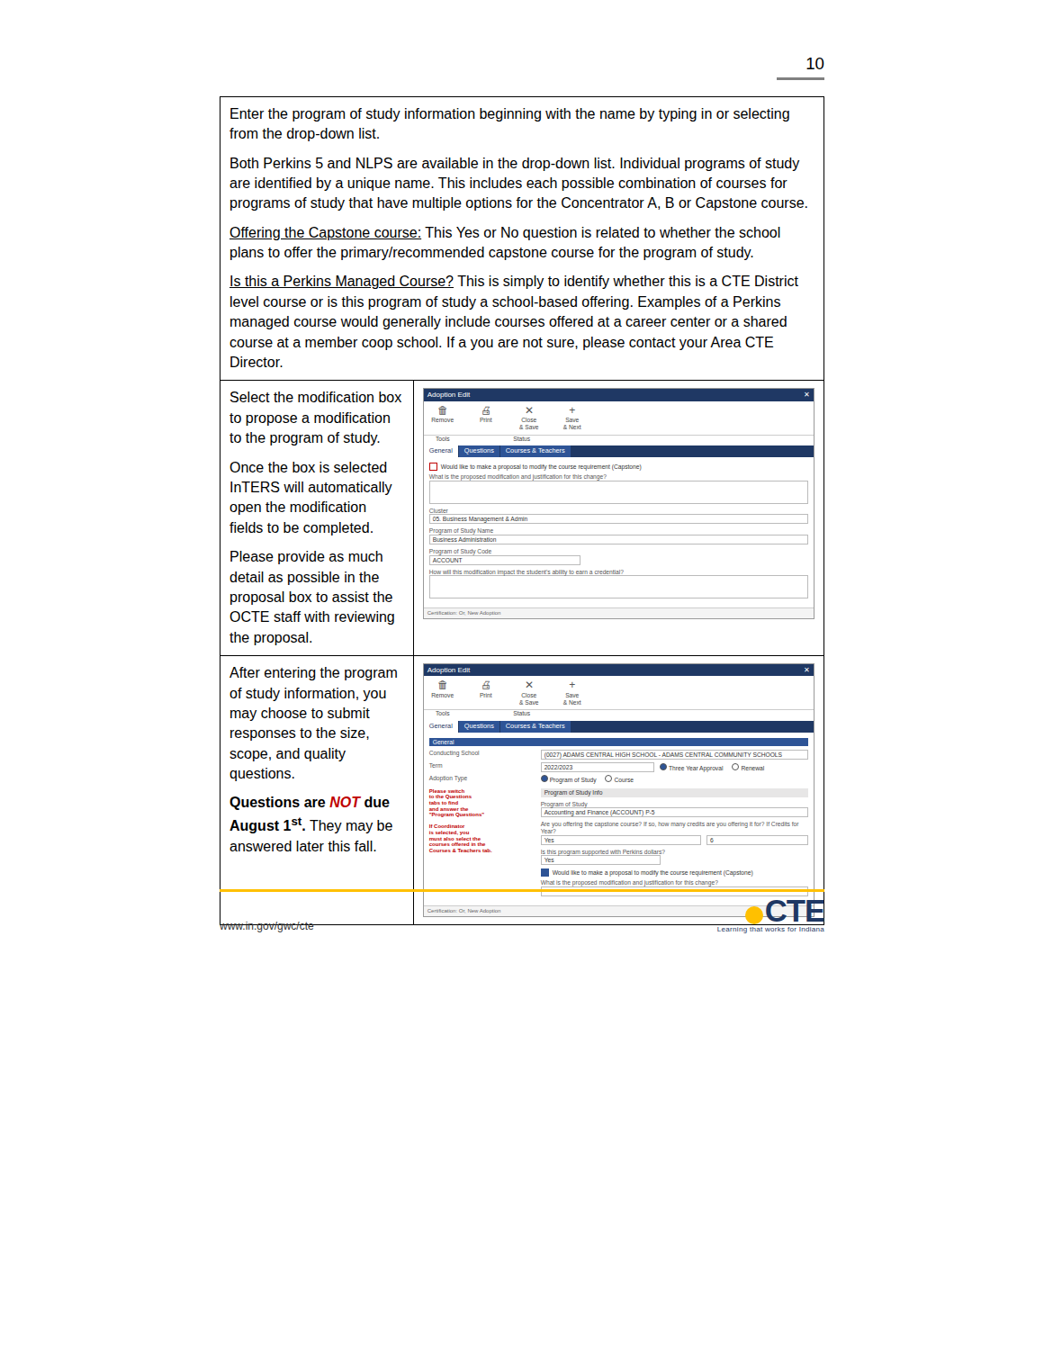10
| Enter the program of study information beginning with the name by typing in or selecting from the drop-down list. Both Perkins 5 and NLPS are available in the drop-down list. Individual programs of study are identified by a unique name. This includes each possible combination of courses for programs of study that have multiple options for the Concentrator A, B or Capstone course. Offering the Capstone course: This Yes or No question is related to whether the school plans to offer the primary/recommended capstone course for the program of study. Is this a Perkins Managed Course? This is simply to identify whether this is a CTE District level course or is this program of study a school-based offering. Examples of a Perkins managed course would generally include courses offered at a career center or a shared course at a member coop school. If a you are not sure, please contact your Area CTE Director. |
| Select the modification box to propose a modification to the program of study. Once the box is selected InTERS will automatically open the modification fields to be completed. Please provide as much detail as possible in the proposal box to assist the OCTE staff with reviewing the proposal. | Adoption Edit ✕ 🗑 Remove 🖨 Print ✕ Close & Save + Save & Next Tools Status General Questions Courses & Teachers Would like to make a proposal to modify the course requirement (Capstone) What is the proposed modification and justification for this change? Cluster 05. Business Management & Admin Program of Study Name Business Administration Program of Study Code ACCOUNT How will this modification impact the student's ability to earn a credential? Certification: Or, New Adoption |
| After entering the program of study information, you may choose to submit responses to the size, scope, and quality questions. Questions are NOT due August 1 st . They may be answered later this fall. | Adoption Edit ✕ 🗑 Remove 🖨 Print ✕ Close & Save + Save & Next Tools Status General Questions Courses & Teachers General Conducting School (0027) ADAMS CENTRAL HIGH SCHOOL - ADAMS CENTRAL COMMUNITY SCHOOLS Term 2022/2023 Three Year Approval Renewal Adoption Type Program of Study Course Please switch to the Questions tabs to find and answer the "Program Questions" If Coordinator is selected, you must also select the courses offered in the Courses & Teachers tab. Program of Study Info Program of Study Accounting and Finance (ACCOUNT) P-5 Are you offering the capstone course? If so, how many credits are you offering it for? If Credits for Year? Yes 6 Is this program supported with Perkins dollars? Yes Would like to make a proposal to modify the course requirement (Capstone) What is the proposed modification and justification for this change? Certification: Or, New Adoption |
www.in.gov/gwc/cte
CTE
Learning that works for Indiana